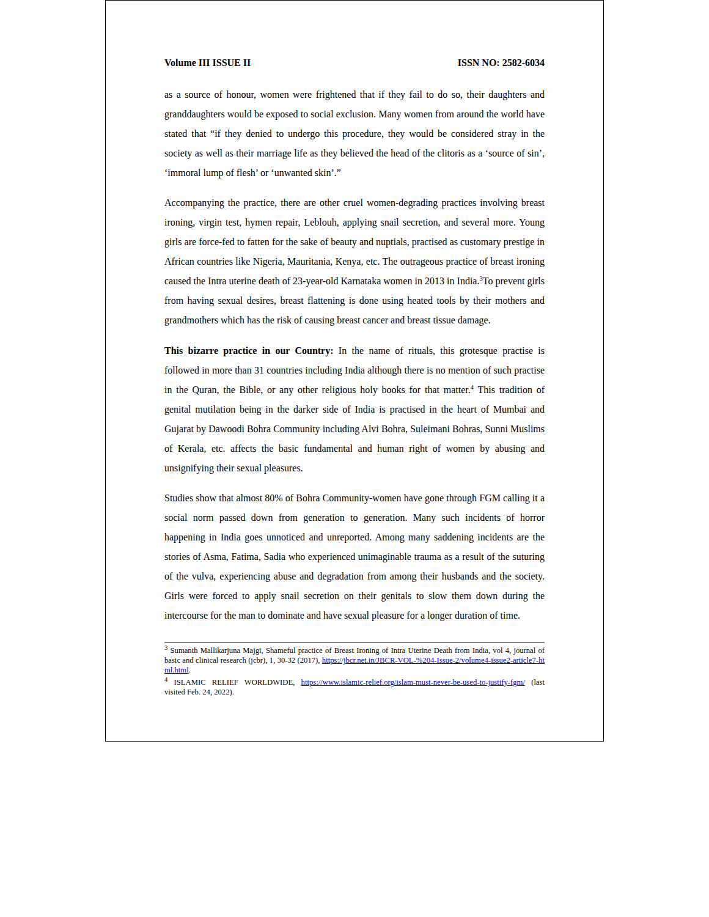Volume III ISSUE II ISSN NO: 2582-6034
as a source of honour, women were frightened that if they fail to do so, their daughters and granddaughters would be exposed to social exclusion. Many women from around the world have stated that “if they denied to undergo this procedure, they would be considered stray in the society as well as their marriage life as they believed the head of the clitoris as a ‘source of sin’, ‘immoral lump of flesh’ or ‘unwanted skin’.”
Accompanying the practice, there are other cruel women-degrading practices involving breast ironing, virgin test, hymen repair, Leblouh, applying snail secretion, and several more. Young girls are force-fed to fatten for the sake of beauty and nuptials, practised as customary prestige in African countries like Nigeria, Mauritania, Kenya, etc. The outrageous practice of breast ironing caused the Intra uterine death of 23-year-old Karnataka women in 2013 in India.3To prevent girls from having sexual desires, breast flattening is done using heated tools by their mothers and grandmothers which has the risk of causing breast cancer and breast tissue damage.
This bizarre practice in our Country: In the name of rituals, this grotesque practise is followed in more than 31 countries including India although there is no mention of such practise in the Quran, the Bible, or any other religious holy books for that matter.4 This tradition of genital mutilation being in the darker side of India is practised in the heart of Mumbai and Gujarat by Dawoodi Bohra Community including Alvi Bohra, Suleimani Bohras, Sunni Muslims of Kerala, etc. affects the basic fundamental and human right of women by abusing and unsignifying their sexual pleasures.
Studies show that almost 80% of Bohra Community-women have gone through FGM calling it a social norm passed down from generation to generation. Many such incidents of horror happening in India goes unnoticed and unreported. Among many saddening incidents are the stories of Asma, Fatima, Sadia who experienced unimaginable trauma as a result of the suturing of the vulva, experiencing abuse and degradation from among their husbands and the society. Girls were forced to apply snail secretion on their genitals to slow them down during the intercourse for the man to dominate and have sexual pleasure for a longer duration of time.
3 Sumanth Mallikarjuna Majgi, Shameful practice of Breast Ironing of Intra Uterine Death from India, vol 4, journal of basic and clinical research (jcbr), 1, 30-32 (2017), https://jbcr.net.in/JBCR-VOL-%204-Issue-2/volume4-issue2-article7-html.html.
4 ISLAMIC RELIEF WORLDWIDE, https://www.islamic-relief.org/islam-must-never-be-used-to-justify-fgm/ (last visited Feb. 24, 2022).